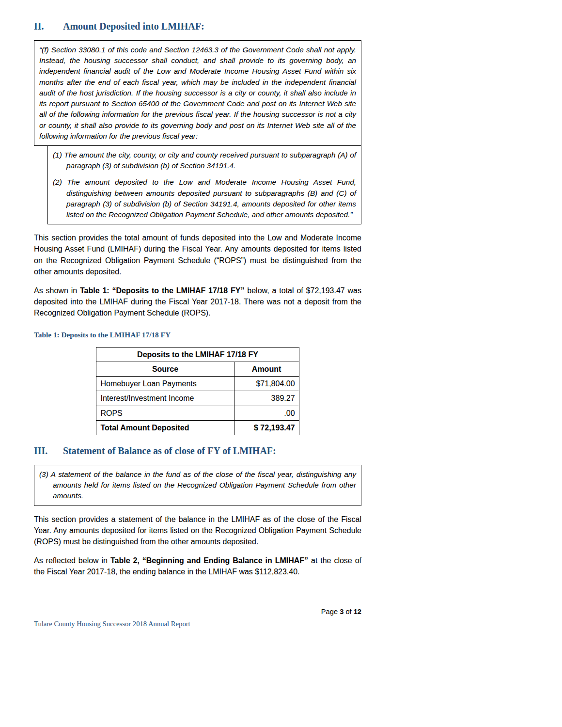II. Amount Deposited into LMIHAF:
“(f) Section 33080.1 of this code and Section 12463.3 of the Government Code shall not apply. Instead, the housing successor shall conduct, and shall provide to its governing body, an independent financial audit of the Low and Moderate Income Housing Asset Fund within six months after the end of each fiscal year, which may be included in the independent financial audit of the host jurisdiction. If the housing successor is a city or county, it shall also include in its report pursuant to Section 65400 of the Government Code and post on its Internet Web site all of the following information for the previous fiscal year. If the housing successor is not a city or county, it shall also provide to its governing body and post on its Internet Web site all of the following information for the previous fiscal year:
(1) The amount the city, county, or city and county received pursuant to subparagraph (A) of paragraph (3) of subdivision (b) of Section 34191.4.
(2) The amount deposited to the Low and Moderate Income Housing Asset Fund, distinguishing between amounts deposited pursuant to subparagraphs (B) and (C) of paragraph (3) of subdivision (b) of Section 34191.4, amounts deposited for other items listed on the Recognized Obligation Payment Schedule, and other amounts deposited.”
This section provides the total amount of funds deposited into the Low and Moderate Income Housing Asset Fund (LMIHAF) during the Fiscal Year. Any amounts deposited for items listed on the Recognized Obligation Payment Schedule (“ROPS”) must be distinguished from the other amounts deposited.
As shown in Table 1: “Deposits to the LMIHAF 17/18 FY” below, a total of $72,193.47 was deposited into the LMIHAF during the Fiscal Year 2017-18. There was not a deposit from the Recognized Obligation Payment Schedule (ROPS).
Table 1: Deposits to the LMIHAF 17/18 FY
| Deposits to the LMIHAF 17/18 FY |
| --- |
| Source | Amount |
| Homebuyer Loan Payments | $71,804.00 |
| Interest/Investment Income | 389.27 |
| ROPS | .00 |
| Total Amount Deposited | $ 72,193.47 |
III. Statement of Balance as of close of FY of LMIHAF:
(3) A statement of the balance in the fund as of the close of the fiscal year, distinguishing any amounts held for items listed on the Recognized Obligation Payment Schedule from other amounts.
This section provides a statement of the balance in the LMIHAF as of the close of the Fiscal Year. Any amounts deposited for items listed on the Recognized Obligation Payment Schedule (ROPS) must be distinguished from the other amounts deposited.
As reflected below in Table 2, “Beginning and Ending Balance in LMIHAF” at the close of the Fiscal Year 2017-18, the ending balance in the LMIHAF was $112,823.40.
Page 3 of 12
Tulare County Housing Successor 2018 Annual Report